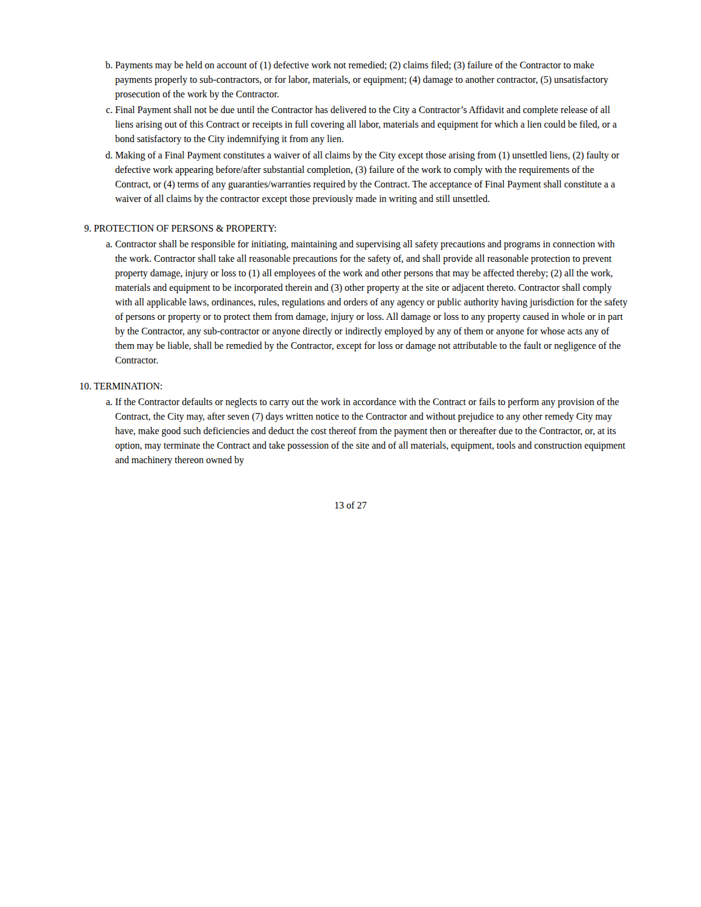Payments may be held on account of (1) defective work not remedied; (2) claims filed; (3) failure of the Contractor to make payments properly to sub-contractors, or for labor, materials, or equipment; (4) damage to another contractor, (5) unsatisfactory prosecution of the work by the Contractor.
Final Payment shall not be due until the Contractor has delivered to the City a Contractor’s Affidavit and complete release of all liens arising out of this Contract or receipts in full covering all labor, materials and equipment for which a lien could be filed, or a bond satisfactory to the City indemnifying it from any lien.
Making of a Final Payment constitutes a waiver of all claims by the City except those arising from (1) unsettled liens, (2) faulty or defective work appearing before/after substantial completion, (3) failure of the work to comply with the requirements of the Contract, or (4) terms of any guaranties/warranties required by the Contract. The acceptance of Final Payment shall constitute a a waiver of all claims by the contractor except those previously made in writing and still unsettled.
PROTECTION OF PERSONS & PROPERTY:
Contractor shall be responsible for initiating, maintaining and supervising all safety precautions and programs in connection with the work. Contractor shall take all reasonable precautions for the safety of, and shall provide all reasonable protection to prevent property damage, injury or loss to (1) all employees of the work and other persons that may be affected thereby; (2) all the work, materials and equipment to be incorporated therein and (3) other property at the site or adjacent thereto. Contractor shall comply with all applicable laws, ordinances, rules, regulations and orders of any agency or public authority having jurisdiction for the safety of persons or property or to protect them from damage, injury or loss. All damage or loss to any property caused in whole or in part by the Contractor, any sub-contractor or anyone directly or indirectly employed by any of them or anyone for whose acts any of them may be liable, shall be remedied by the Contractor, except for loss or damage not attributable to the fault or negligence of the Contractor.
TERMINATION:
If the Contractor defaults or neglects to carry out the work in accordance with the Contract or fails to perform any provision of the Contract, the City may, after seven (7) days written notice to the Contractor and without prejudice to any other remedy City may have, make good such deficiencies and deduct the cost thereof from the payment then or thereafter due to the Contractor, or, at its option, may terminate the Contract and take possession of the site and of all materials, equipment, tools and construction equipment and machinery thereon owned by
13 of 27